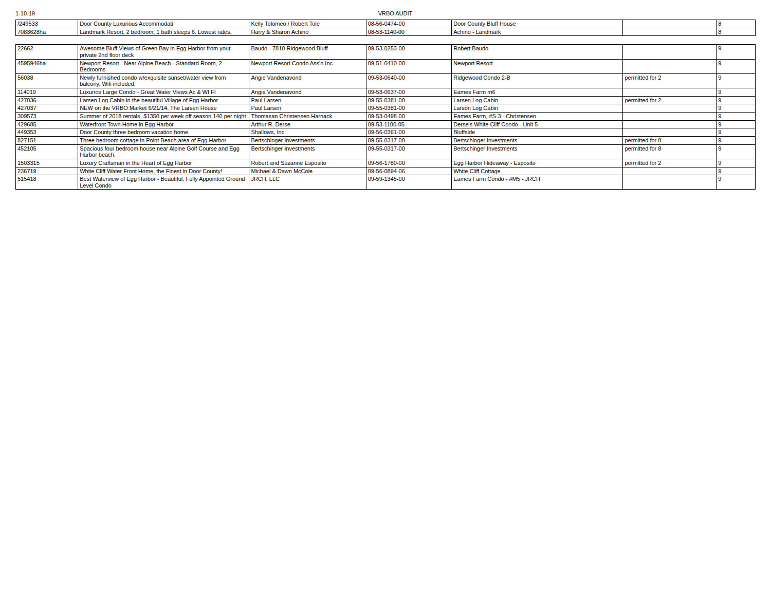1-10-19 VRBO AUDIT
| /249533 | Door County Luxurious Accommodati | Kelly Tolomeo / Robert Tole | 08-56-0474-00 | Door County Bluff House | | 8 |
| 7083628ha | Landmark Resort, 2 bedroom, 1 bath sleeps 6. Lowest rates. | Harry & Sharon Achino | 08-53-1140-00 | Achino - Landmark | | 8 |
| 22662 | Awesome Bluff Views of Green Bay in Egg Harbor from your private 2nd floor deck | Baudo - 7810 Ridgewood Bluff | 09-53-0253-00 | Robert Baudo | | 9 |
| 4595946ha | Newport Resort - Near Alpine Beach - Standard Room, 2 Bedrooms | Newport Resort Condo Ass'n Inc | 09-51-0410-00 | Newport Resort | | 9 |
| 56038 | Newly furnished condo w/exquisite sunset/water view from balcony. Wifi included. | Angie Vandenavond | 09-53-0640-00 | Ridgewood Condo 2-B | permitted for 2 | 9 |
| 114019 | Luxurios Large Condo - Great Water Views Ac & WI FI | Angie Vandenavond | 09-53-0637-00 | Eames Farm m6 | | 9 |
| 427036 | Larsen Log Cabin in the beautiful Village of Egg Harbor | Paul Larsen | 09-55-0381-00 | Larsen Log Cabin | permitted for 2 | 9 |
| 427037 | NEW on the VRBO Market 6/21/14, The Larsen House | Paul Larsen | 09-55-0381-00 | Larson Log Cabin | | 9 |
| 309573 | Summer of 2018 rentals- $1350 per week off season 140 per night | Thomasan Christensen Harnack | 09-53-0498-00 | Eames Farm, #S-3 - Christensen | | 9 |
| 429685 | Waterfront Town Home in Egg Harbor | Arthur R. Derse | 09-53-1100-05 | Derse's White Cliff Condo - Unit 5 | | 9 |
| 449353 | Door County three bedroom vacation home | Shallows, Inc | 09-56-0361-00 | Bluffside | | 9 |
| 827151 | Three bedroom cottage in Point Beach area of Egg Harbor | Bertschinger Investments | 09-55-0317-00 | Bertschinger Investments | permitted for 8 | 9 |
| 452105 | Spacious four bedroom house near Alpine Golf Course and Egg Harbor beach. | Bertschinger Investments | 09-55-0317-00 | Bertschinger Investments | permitted for 8 | 9 |
| 1503315 | Luxury Craftsman in the Heart of Egg Harbor | Robert and Suzanne Esposito | 09-56-1780-00 | Egg Harbor Hideaway - Esposito | permitted for 2 | 9 |
| 236719 | White Cliff Water Front Home, the Finest in Door County! | Michael & Dawn McCole | 09-56-0894-06 | White Cliff Cottage | | 9 |
| 515418 | Best Waterview of Egg Harbor - Beautiful, Fully Appointed Ground Level Condo | JRCH, LLC | 09-59-1345-00 | Eames Farm Condo - #M5 - JRCH | | 9 |